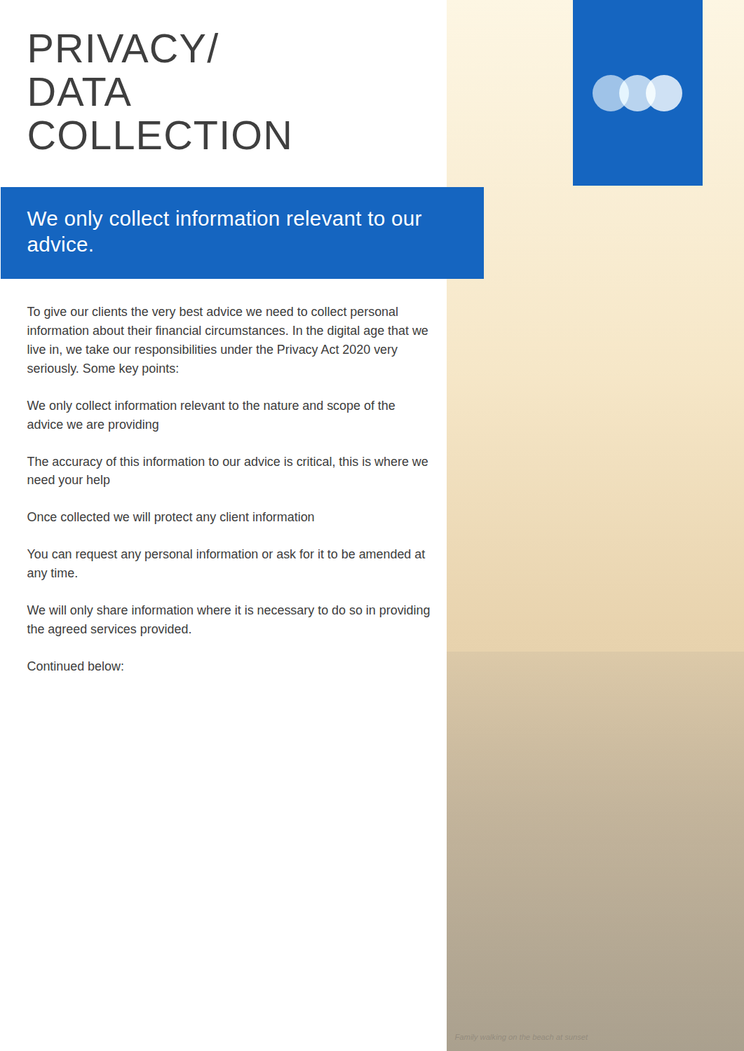Family walking on the beach at sunset
PRIVACY/
DATA
COLLECTION
We only collect information relevant to our advice.
To give our clients the very best advice we need to collect personal information about their financial circumstances. In the digital age that we live in, we take our responsibilities under the Privacy Act 2020 very seriously. Some key points:
We only collect information relevant to the nature and scope of the advice we are providing
The accuracy of this information to our advice is critical, this is where we need your help
Once collected we will protect any client information
You can request any personal information or ask for it to be amended at any time.
We will only share information where it is necessary to do so in providing the agreed services provided.
Continued below: